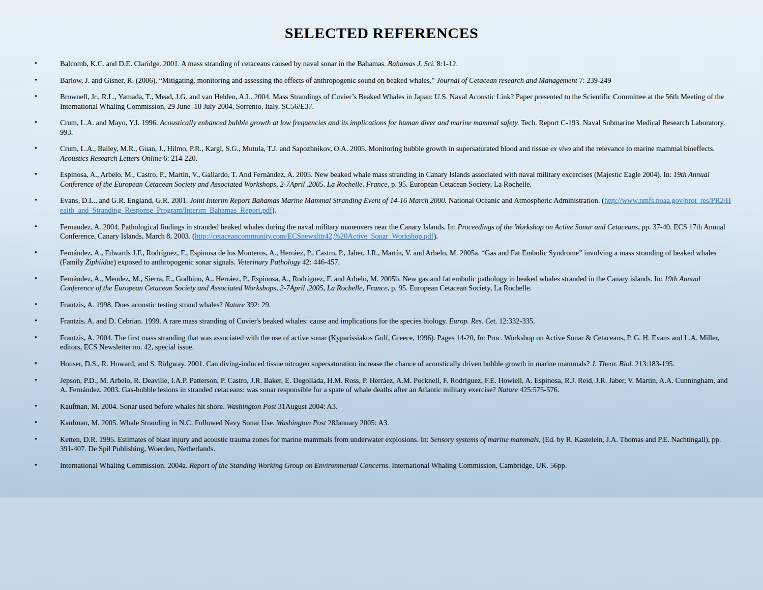SELECTED REFERENCES
Balcomb, K.C. and D.E. Claridge. 2001. A mass stranding of cetaceans caused by naval sonar in the Bahamas. Bahamas J. Sci. 8:1-12.
Barlow, J. and Gisner, R. (2006), “Mitigating, monitoring and assessing the effects of anthropogenic sound on beaked whales,” Journal of Cetacean research and Management 7: 239-249
Brownell, Jr., R.L., Yamada, T., Mead, J.G. and van Helden, A.L. 2004. Mass Strandings of Cuvier’s Beaked Whales in Japan: U.S. Naval Acoustic Link? Paper presented to the Scientific Committee at the 56th Meeting of the International Whaling Commission, 29 June–10 July 2004, Sorrento, Italy. SC56/E37.
Crum, L.A. and Mayo, Y.I. 1996. Acoustically enhanced bubble growth at low frequencies and its implications for human diver and marine mammal safety. Tech. Report C-193. Naval Submarine Medical Research Laboratory. 993.
Crum, L.A., Bailey, M.R., Guan, J., Hilmo, P.R., Kargl, S.G., Mutula, T.J. and Sapozhnikov, O.A. 2005. Monitoring bubble growth in supersaturated blood and tissue ex vivo and the relevance to marine mammal bioeffects. Acoustics Research Letters Online 6: 214-220.
Espinosa, A., Arbelo, M., Castro, P., Martín, V., Gallardo, T. And Fernández, A. 2005. New beaked whale mass stranding in Canary Islands associated with naval military excercises (Majestic Eagle 2004). In: 19th Annual Conference of the European Cetacean Society and Associated Workshops, 2-7April ,2005, La Rochelle, France, p. 95. European Cetacean Society, La Rochelle.
Evans, D.L., and G.R. England, G.R. 2001. Joint Interim Report Bahamas Marine Mammal Stranding Event of 14-16 March 2000. National Oceanic and Atmospheric Administration. (http://www.nmfs.noaa.gov/prot_res/PR2/Health_and_Stranding_Response_Program/Interim_Bahamas_Report.pdf).
Fernandez, A. 2004. Pathological findings in stranded beaked whales during the naval military maneuvers near the Canary Islands. In: Proceedings of the Workshop on Active Sonar and Cetaceans, pp. 37-40. ECS 17th Annual Conference, Canary Islands, March 8, 2003. (http://cetaceancommunity.com/ECSnewslttr42,%20Active_Sonar_Workshop.pdf).
Fernández, A., Edwards J.F., Rodríguez, F., Espinosa de los Monteros, A., Herráez, P., Castro, P., Jaber, J.R., Martín, V. and Arbelo, M. 2005a. “Gas and Fat Embolic Syndrome” involving a mass stranding of beaked whales (Family Ziphiidae) exposed to anthropogenic sonar signals. Veterinary Pathology 42: 446-457.
Fernández, A., Mendez, M., Sierra, E., Godhino, A., Herráez, P., Espinosa, A., Rodríguez, F. and Arbelo, M. 2005b. New gas and fat embolic pathology in beaked whales stranded in the Canary islands. In: 19th Annual Conference of the European Cetacean Society and Associated Workshops, 2-7April ,2005, La Rochelle, France, p. 95. European Cetacean Society, La Rochelle.
Frantzis, A. 1998. Does acoustic testing strand whales? Nature 392: 29.
Frantzis, A. and D. Cebrian. 1999. A rare mass stranding of Cuvier's beaked whales: cause and implications for the species biology. Europ. Res. Cet. 12:332-335.
Frantzis, A. 2004. The first mass stranding that was associated with the use of active sonar (Kyparissiakos Gulf, Greece, 1996). Pages 14-20, In: Proc. Workshop on Active Sonar & Cetaceans, P. G. H. Evans and L.A. Miller, editors, ECS Newsletter no. 42, special issue.
Houser, D.S., R. Howard, and S. Ridgway. 2001. Can diving-induced tissue nitrogen supersaturation increase the chance of acoustically driven bubble growth in marine mammals? J. Theor. Biol. 213:183-195.
Jepson, P.D., M. Arbelo, R. Deaville, I.A.P. Patterson, P. Castro, J.R. Baker, E. Degollada, H.M. Ross, P. Herráez, A.M. Pocknell, F. Rodríguez, F.E. Howiell, A. Espinosa, R.J. Reid, J.R. Jaber, V. Martin, A.A. Cunningham, and A. Fernández. 2003. Gas-bubble lesions in stranded cetaceans: was sonar responsible for a spate of whale deaths after an Atlantic military exercise? Nature 425:575-576.
Kaufman, M. 2004. Sonar used before whales hit shore. Washington Post 31August 2004: A3.
Kaufman, M. 2005. Whale Stranding in N.C. Followed Navy Sonar Use. Washington Post 28January 2005: A3.
Ketten, D.R. 1995. Estimates of blast injury and acoustic trauma zones for marine mammals from underwater explosions. In: Sensory systems of marine mammals, (Ed. by R. Kastelein, J.A. Thomas and P.E. Nachtingall), pp. 391-407. De Spil Publishing, Woerden, Netherlands.
International Whaling Commission. 2004a. Report of the Standing Working Group on Environmental Concerns. International Whaling Commission, Cambridge, UK. 56pp.